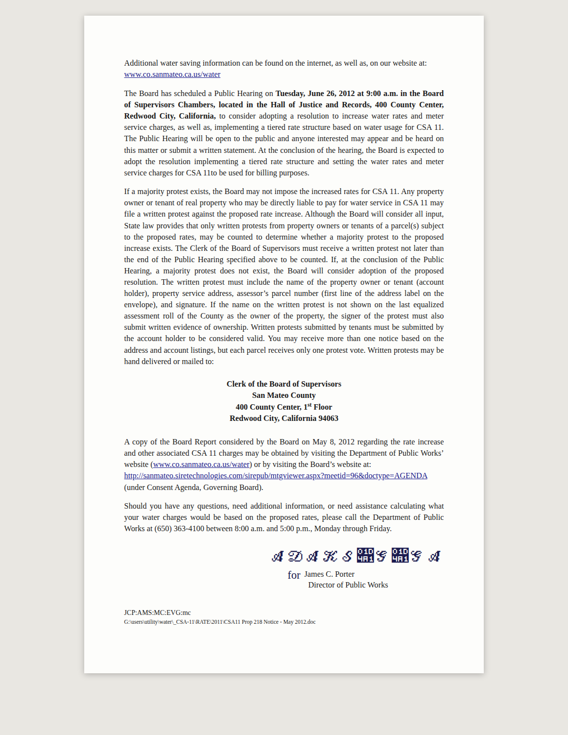Additional water saving information can be found on the internet, as well as, on our website at:
www.co.sanmateo.ca.us/water
The Board has scheduled a Public Hearing on Tuesday, June 26, 2012 at 9:00 a.m. in the Board of Supervisors Chambers, located in the Hall of Justice and Records, 400 County Center, Redwood City, California, to consider adopting a resolution to increase water rates and meter service charges, as well as, implementing a tiered rate structure based on water usage for CSA 11. The Public Hearing will be open to the public and anyone interested may appear and be heard on this matter or submit a written statement. At the conclusion of the hearing, the Board is expected to adopt the resolution implementing a tiered rate structure and setting the water rates and meter service charges for CSA 11to be used for billing purposes.
If a majority protest exists, the Board may not impose the increased rates for CSA 11. Any property owner or tenant of real property who may be directly liable to pay for water service in CSA 11 may file a written protest against the proposed rate increase. Although the Board will consider all input, State law provides that only written protests from property owners or tenants of a parcel(s) subject to the proposed rates, may be counted to determine whether a majority protest to the proposed increase exists. The Clerk of the Board of Supervisors must receive a written protest not later than the end of the Public Hearing specified above to be counted. If, at the conclusion of the Public Hearing, a majority protest does not exist, the Board will consider adoption of the proposed resolution. The written protest must include the name of the property owner or tenant (account holder), property service address, assessor’s parcel number (first line of the address label on the envelope), and signature. If the name on the written protest is not shown on the last equalized assessment roll of the County as the owner of the property, the signer of the protest must also submit written evidence of ownership. Written protests submitted by tenants must be submitted by the account holder to be considered valid. You may receive more than one notice based on the address and account listings, but each parcel receives only one protest vote. Written protests may be hand delivered or mailed to:
Clerk of the Board of Supervisors San Mateo County 400 County Center, 1st Floor Redwood City, California 94063
A copy of the Board Report considered by the Board on May 8, 2012 regarding the rate increase and other associated CSA 11 charges may be obtained by visiting the Department of Public Works’ website (www.co.sanmateo.ca.us/water) or by visiting the Board’s website at:
http://sanmateo.siretechnologies.com/sirepub/mtgviewer.aspx?meetid=96&doctype=AGENDA (under Consent Agenda, Governing Board).
Should you have any questions, need additional information, or need assistance calculating what your water charges would be based on the proposed rates, please call the Department of Public Works at (650) 363-4100 between 8:00 a.m. and 5:00 p.m., Monday through Friday.
𝒜𝒟𝒜𝒦𝒮𝒡𝒢𝒡𝒢𝒜
for James C. Porter
Director of Public Works
JCP:AMS:MC:EVG:mc
G:\users\utility\water\_CSA-11\RATE\2011\CSA11 Prop 218 Notice - May 2012.doc